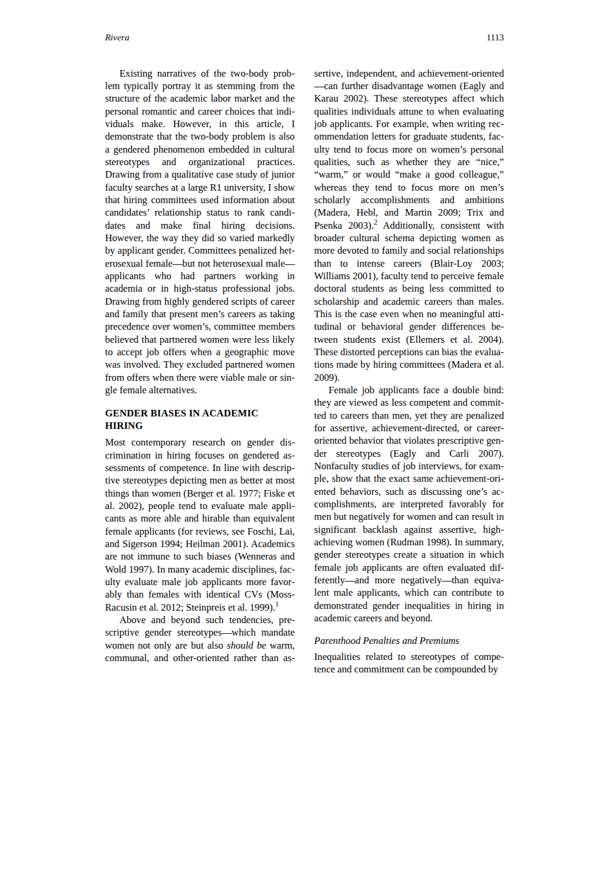Rivera 1113
Existing narratives of the two-body problem typically portray it as stemming from the structure of the academic labor market and the personal romantic and career choices that individuals make. However, in this article, I demonstrate that the two-body problem is also a gendered phenomenon embedded in cultural stereotypes and organizational practices. Drawing from a qualitative case study of junior faculty searches at a large R1 university, I show that hiring committees used information about candidates’ relationship status to rank candidates and make final hiring decisions. However, the way they did so varied markedly by applicant gender. Committees penalized heterosexual female—but not heterosexual male—applicants who had partners working in academia or in high-status professional jobs. Drawing from highly gendered scripts of career and family that present men’s careers as taking precedence over women’s, committee members believed that partnered women were less likely to accept job offers when a geographic move was involved. They excluded partnered women from offers when there were viable male or single female alternatives.
Gender Biases in Academic Hiring
Most contemporary research on gender discrimination in hiring focuses on gendered assessments of competence. In line with descriptive stereotypes depicting men as better at most things than women (Berger et al. 1977; Fiske et al. 2002), people tend to evaluate male applicants as more able and hirable than equivalent female applicants (for reviews, see Foschi, Lai, and Sigerson 1994; Heilman 2001). Academics are not immune to such biases (Wenneras and Wold 1997). In many academic disciplines, faculty evaluate male job applicants more favorably than females with identical CVs (Moss-Racusin et al. 2012; Steinpreis et al. 1999).1
Above and beyond such tendencies, prescriptive gender stereotypes—which mandate women not only are but also should be warm, communal, and other-oriented rather than assertive, independent, and achievement-oriented—can further disadvantage women (Eagly and Karau 2002). These stereotypes affect which qualities individuals attune to when evaluating job applicants. For example, when writing recommendation letters for graduate students, faculty tend to focus more on women’s personal qualities, such as whether they are “nice,” “warm,” or would “make a good colleague,” whereas they tend to focus more on men’s scholarly accomplishments and ambitions (Madera, Hebl, and Martin 2009; Trix and Psenka 2003).2 Additionally, consistent with broader cultural schema depicting women as more devoted to family and social relationships than to intense careers (Blair-Loy 2003; Williams 2001), faculty tend to perceive female doctoral students as being less committed to scholarship and academic careers than males. This is the case even when no meaningful attitudinal or behavioral gender differences between students exist (Ellemers et al. 2004). These distorted perceptions can bias the evaluations made by hiring committees (Madera et al. 2009).
Female job applicants face a double bind: they are viewed as less competent and committed to careers than men, yet they are penalized for assertive, achievement-directed, or career-oriented behavior that violates prescriptive gender stereotypes (Eagly and Carli 2007). Nonfaculty studies of job interviews, for example, show that the exact same achievement-oriented behaviors, such as discussing one’s accomplishments, are interpreted favorably for men but negatively for women and can result in significant backlash against assertive, high-achieving women (Rudman 1998). In summary, gender stereotypes create a situation in which female job applicants are often evaluated differently—and more negatively—than equivalent male applicants, which can contribute to demonstrated gender inequalities in hiring in academic careers and beyond.
Parenthood Penalties and Premiums
Inequalities related to stereotypes of competence and commitment can be compounded by